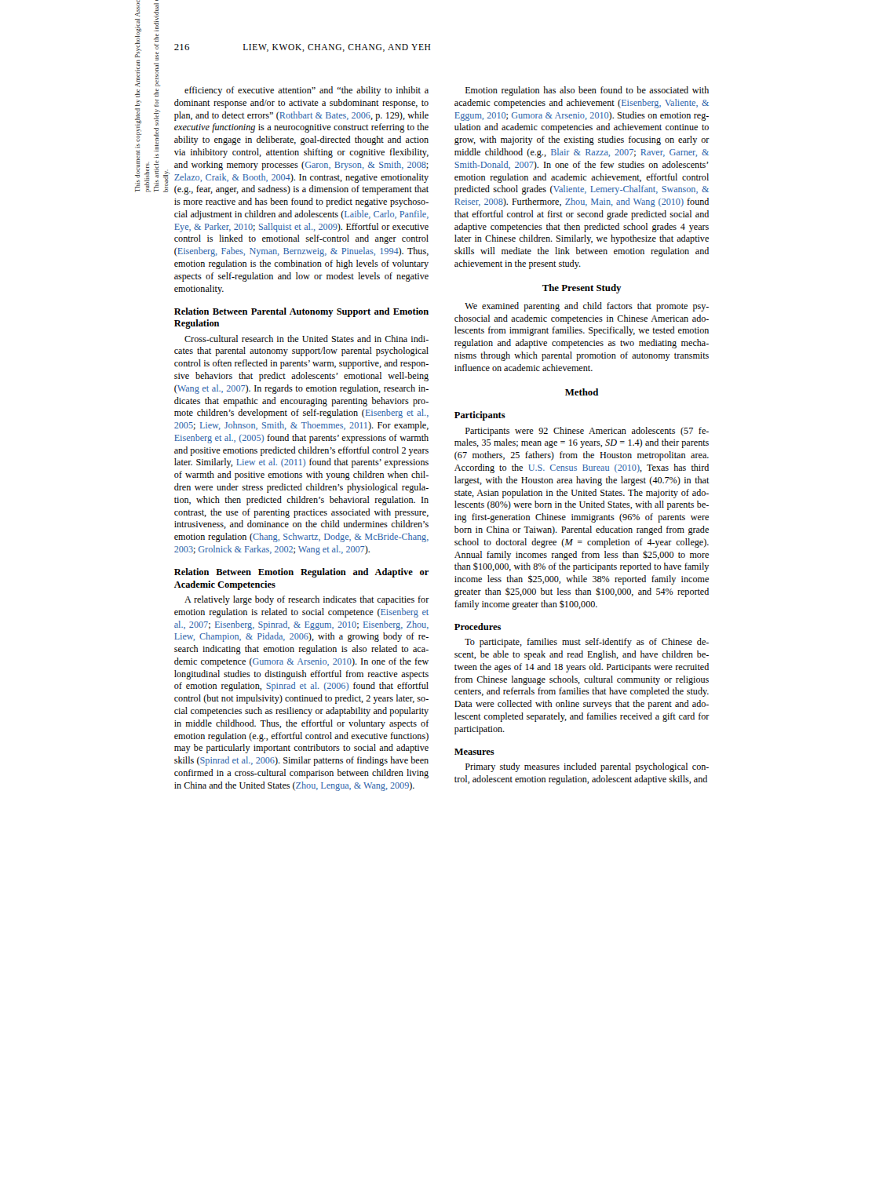This document is copyrighted by the American Psychological Association or one of its allied publishers.
This article is intended solely for the personal use of the individual user and is not to be disseminated broadly.
216 Liew, Kwok, Chang, Chang, and Yeh
efficiency of executive attention” and “the ability to inhibit a dominant response and/or to activate a subdominant response, to plan, and to detect errors” (Rothbart & Bates, 2006, p. 129), while executive functioning is a neurocognitive construct referring to the ability to engage in deliberate, goal-directed thought and action via inhibitory control, attention shifting or cognitive flexibility, and working memory processes (Garon, Bryson, & Smith, 2008; Zelazo, Craik, & Booth, 2004). In contrast, negative emotionality (e.g., fear, anger, and sadness) is a dimension of temperament that is more reactive and has been found to predict negative psychosocial adjustment in children and adolescents (Laible, Carlo, Panfile, Eye, & Parker, 2010; Sallquist et al., 2009). Effortful or executive control is linked to emotional self-control and anger control (Eisenberg, Fabes, Nyman, Bernzweig, & Pinuelas, 1994). Thus, emotion regulation is the combination of high levels of voluntary aspects of self-regulation and low or modest levels of negative emotionality.
Relation Between Parental Autonomy Support and Emotion Regulation
Cross-cultural research in the United States and in China indicates that parental autonomy support/low parental psychological control is often reflected in parents’ warm, supportive, and responsive behaviors that predict adolescents’ emotional well-being (Wang et al., 2007). In regards to emotion regulation, research indicates that empathic and encouraging parenting behaviors promote children’s development of self-regulation (Eisenberg et al., 2005; Liew, Johnson, Smith, & Thoemmes, 2011). For example, Eisenberg et al., (2005) found that parents’ expressions of warmth and positive emotions predicted children’s effortful control 2 years later. Similarly, Liew et al. (2011) found that parents’ expressions of warmth and positive emotions with young children when children were under stress predicted children’s physiological regulation, which then predicted children’s behavioral regulation. In contrast, the use of parenting practices associated with pressure, intrusiveness, and dominance on the child undermines children’s emotion regulation (Chang, Schwartz, Dodge, & McBride-Chang, 2003; Grolnick & Farkas, 2002; Wang et al., 2007).
Relation Between Emotion Regulation and Adaptive or Academic Competencies
A relatively large body of research indicates that capacities for emotion regulation is related to social competence (Eisenberg et al., 2007; Eisenberg, Spinrad, & Eggum, 2010; Eisenberg, Zhou, Liew, Champion, & Pidada, 2006), with a growing body of research indicating that emotion regulation is also related to academic competence (Gumora & Arsenio, 2010). In one of the few longitudinal studies to distinguish effortful from reactive aspects of emotion regulation, Spinrad et al. (2006) found that effortful control (but not impulsivity) continued to predict, 2 years later, social competencies such as resiliency or adaptability and popularity in middle childhood. Thus, the effortful or voluntary aspects of emotion regulation (e.g., effortful control and executive functions) may be particularly important contributors to social and adaptive skills (Spinrad et al., 2006). Similar patterns of findings have been confirmed in a cross-cultural comparison between children living in China and the United States (Zhou, Lengua, & Wang, 2009).
Emotion regulation has also been found to be associated with academic competencies and achievement (Eisenberg, Valiente, & Eggum, 2010; Gumora & Arsenio, 2010). Studies on emotion regulation and academic competencies and achievement continue to grow, with majority of the existing studies focusing on early or middle childhood (e.g., Blair & Razza, 2007; Raver, Garner, & Smith-Donald, 2007). In one of the few studies on adolescents’ emotion regulation and academic achievement, effortful control predicted school grades (Valiente, Lemery-Chalfant, Swanson, & Reiser, 2008). Furthermore, Zhou, Main, and Wang (2010) found that effortful control at first or second grade predicted social and adaptive competencies that then predicted school grades 4 years later in Chinese children. Similarly, we hypothesize that adaptive skills will mediate the link between emotion regulation and achievement in the present study.
The Present Study
We examined parenting and child factors that promote psychosocial and academic competencies in Chinese American adolescents from immigrant families. Specifically, we tested emotion regulation and adaptive competencies as two mediating mechanisms through which parental promotion of autonomy transmits influence on academic achievement.
Method
Participants
Participants were 92 Chinese American adolescents (57 females, 35 males; mean age = 16 years, SD = 1.4) and their parents (67 mothers, 25 fathers) from the Houston metropolitan area. According to the U.S. Census Bureau (2010), Texas has third largest, with the Houston area having the largest (40.7%) in that state, Asian population in the United States. The majority of adolescents (80%) were born in the United States, with all parents being first-generation Chinese immigrants (96% of parents were born in China or Taiwan). Parental education ranged from grade school to doctoral degree (M = completion of 4-year college). Annual family incomes ranged from less than $25,000 to more than $100,000, with 8% of the participants reported to have family income less than $25,000, while 38% reported family income greater than $25,000 but less than $100,000, and 54% reported family income greater than $100,000.
Procedures
To participate, families must self-identify as of Chinese descent, be able to speak and read English, and have children between the ages of 14 and 18 years old. Participants were recruited from Chinese language schools, cultural community or religious centers, and referrals from families that have completed the study. Data were collected with online surveys that the parent and adolescent completed separately, and families received a gift card for participation.
Measures
Primary study measures included parental psychological control, adolescent emotion regulation, adolescent adaptive skills, and